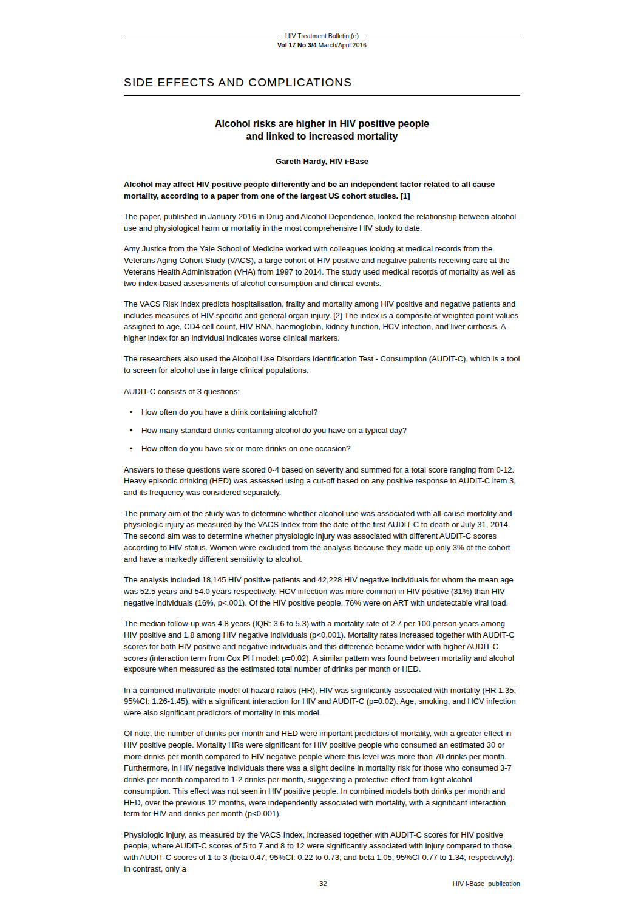HIV Treatment Bulletin (e)
Vol 17 No 3/4 March/April 2016
SIDE EFFECTS AND COMPLICATIONS
Alcohol risks are higher in HIV positive people
and linked to increased mortality
Gareth Hardy, HIV i-Base
Alcohol may affect HIV positive people differently and be an independent factor related to all cause mortality, according to a paper from one of the largest US cohort studies. [1]
The paper, published in January 2016 in Drug and Alcohol Dependence, looked the relationship between alcohol use and physiological harm or mortality in the most comprehensive HIV study to date.
Amy Justice from the Yale School of Medicine worked with colleagues looking at medical records from the Veterans Aging Cohort Study (VACS), a large cohort of HIV positive and negative patients receiving care at the Veterans Health Administration (VHA) from 1997 to 2014. The study used medical records of mortality as well as two index-based assessments of alcohol consumption and clinical events.
The VACS Risk Index predicts hospitalisation, frailty and mortality among HIV positive and negative patients and includes measures of HIV-specific and general organ injury. [2] The index is a composite of weighted point values assigned to age, CD4 cell count, HIV RNA, haemoglobin, kidney function, HCV infection, and liver cirrhosis. A higher index for an individual indicates worse clinical markers.
The researchers also used the Alcohol Use Disorders Identification Test - Consumption (AUDIT-C), which is a tool to screen for alcohol use in large clinical populations.
AUDIT-C consists of 3 questions:
How often do you have a drink containing alcohol?
How many standard drinks containing alcohol do you have on a typical day?
How often do you have six or more drinks on one occasion?
Answers to these questions were scored 0-4 based on severity and summed for a total score ranging from 0-12. Heavy episodic drinking (HED) was assessed using a cut-off based on any positive response to AUDIT-C item 3, and its frequency was considered separately.
The primary aim of the study was to determine whether alcohol use was associated with all-cause mortality and physiologic injury as measured by the VACS Index from the date of the first AUDIT-C to death or July 31, 2014. The second aim was to determine whether physiologic injury was associated with different AUDIT-C scores according to HIV status. Women were excluded from the analysis because they made up only 3% of the cohort and have a markedly different sensitivity to alcohol.
The analysis included 18,145 HIV positive patients and 42,228 HIV negative individuals for whom the mean age was 52.5 years and 54.0 years respectively. HCV infection was more common in HIV positive (31%) than HIV negative individuals (16%, p<.001). Of the HIV positive people, 76% were on ART with undetectable viral load.
The median follow-up was 4.8 years (IQR: 3.6 to 5.3) with a mortality rate of 2.7 per 100 person-years among HIV positive and 1.8 among HIV negative individuals (p<0.001). Mortality rates increased together with AUDIT-C scores for both HIV positive and negative individuals and this difference became wider with higher AUDIT-C scores (interaction term from Cox PH model: p=0.02). A similar pattern was found between mortality and alcohol exposure when measured as the estimated total number of drinks per month or HED.
In a combined multivariate model of hazard ratios (HR), HIV was significantly associated with mortality (HR 1.35; 95%CI: 1.26-1.45), with a significant interaction for HIV and AUDIT-C (p=0.02). Age, smoking, and HCV infection were also significant predictors of mortality in this model.
Of note, the number of drinks per month and HED were important predictors of mortality, with a greater effect in HIV positive people. Mortality HRs were significant for HIV positive people who consumed an estimated 30 or more drinks per month compared to HIV negative people where this level was more than 70 drinks per month. Furthermore, in HIV negative individuals there was a slight decline in mortality risk for those who consumed 3-7 drinks per month compared to 1-2 drinks per month, suggesting a protective effect from light alcohol consumption. This effect was not seen in HIV positive people. In combined models both drinks per month and HED, over the previous 12 months, were independently associated with mortality, with a significant interaction term for HIV and drinks per month (p<0.001).
Physiologic injury, as measured by the VACS Index, increased together with AUDIT-C scores for HIV positive people, where AUDIT-C scores of 5 to 7 and 8 to 12 were significantly associated with injury compared to those with AUDIT-C scores of 1 to 3 (beta 0.47; 95%CI: 0.22 to 0.73; and beta 1.05; 95%CI 0.77 to 1.34, respectively). In contrast, only a
32 HIV i-Base publication